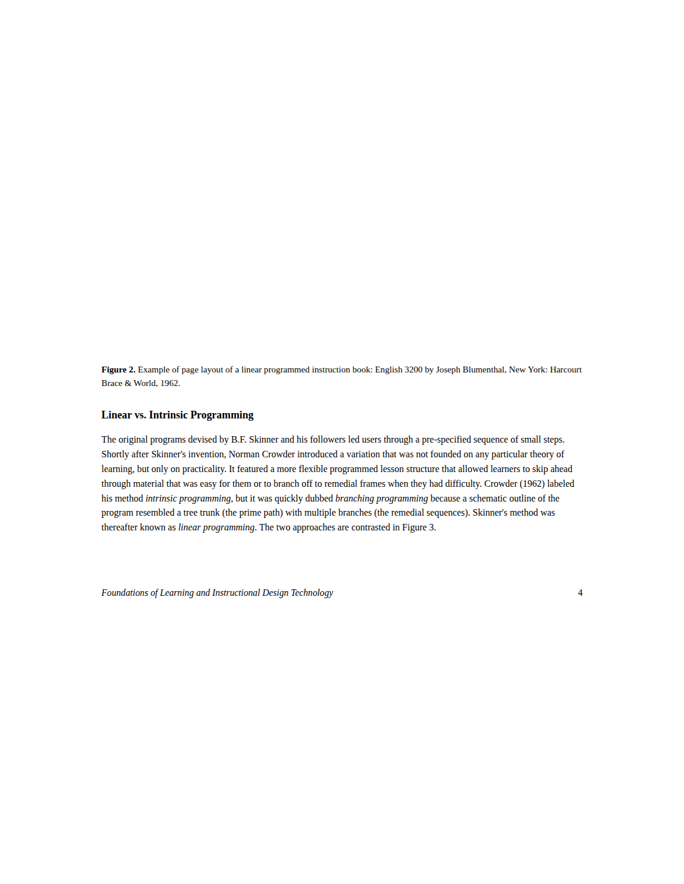Figure 2. Example of page layout of a linear programmed instruction book: English 3200 by Joseph Blumenthal, New York: Harcourt Brace & World, 1962.
Linear vs. Intrinsic Programming
The original programs devised by B.F. Skinner and his followers led users through a pre-specified sequence of small steps. Shortly after Skinner's invention, Norman Crowder introduced a variation that was not founded on any particular theory of learning, but only on practicality. It featured a more flexible programmed lesson structure that allowed learners to skip ahead through material that was easy for them or to branch off to remedial frames when they had difficulty. Crowder (1962) labeled his method intrinsic programming, but it was quickly dubbed branching programming because a schematic outline of the program resembled a tree trunk (the prime path) with multiple branches (the remedial sequences). Skinner's method was thereafter known as linear programming. The two approaches are contrasted in Figure 3.
Foundations of Learning and Instructional Design Technology 4